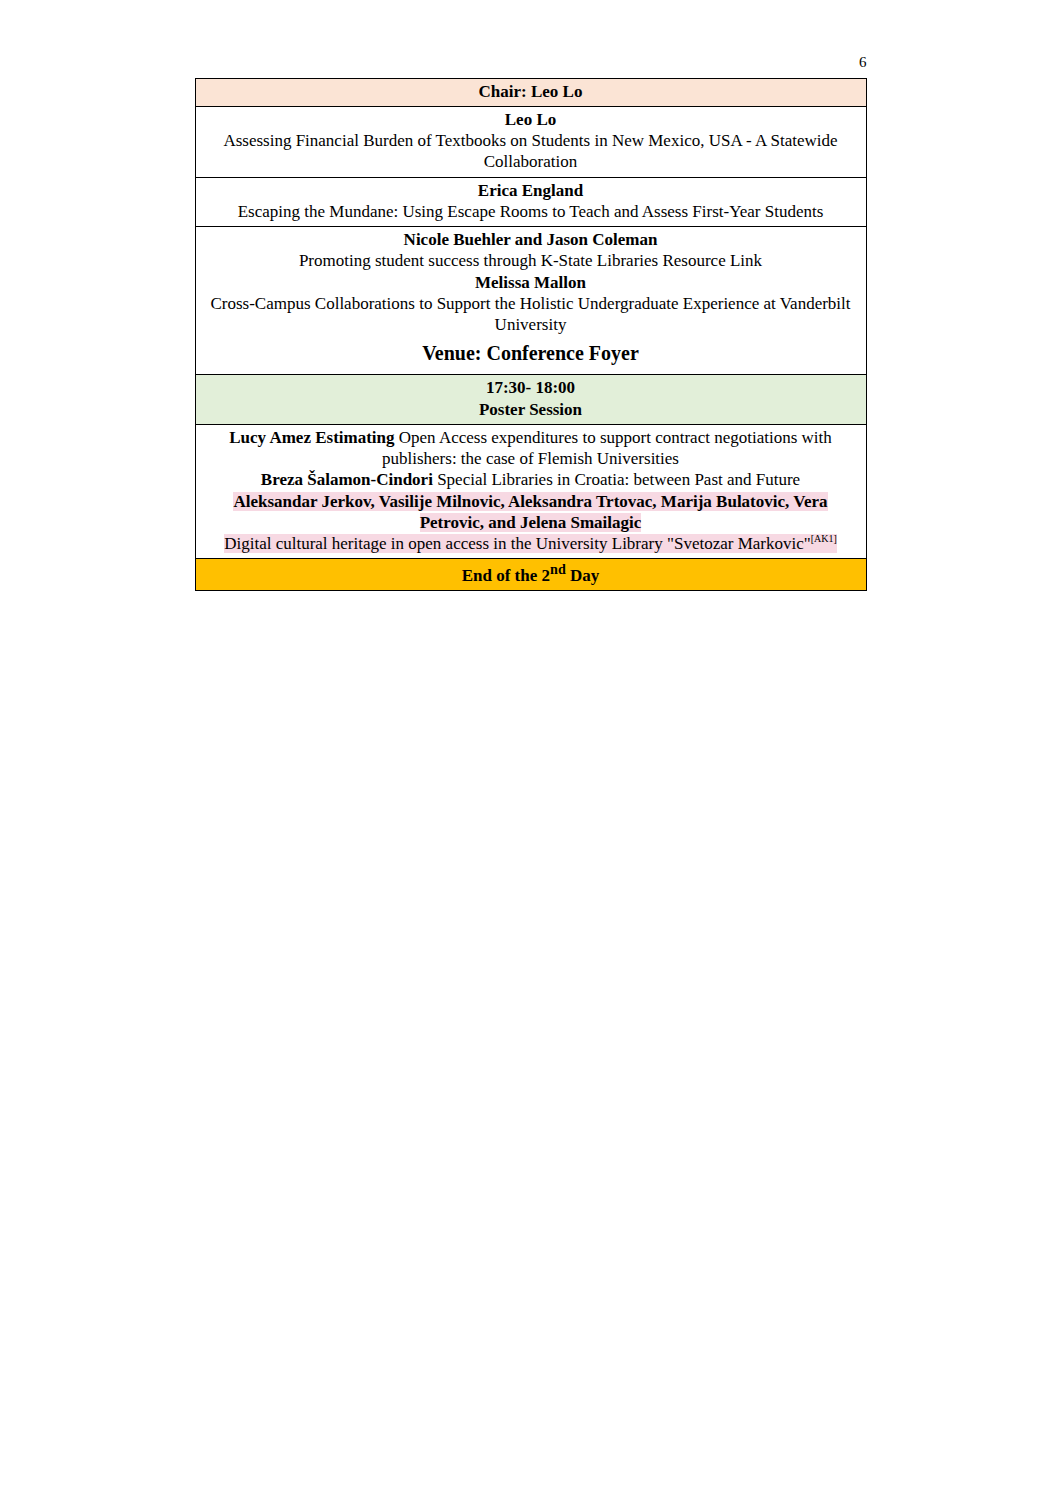6
| Chair: Leo Lo |
| Leo Lo Assessing Financial Burden of Textbooks on Students in New Mexico, USA - A Statewide Collaboration |
| Erica England Escaping the Mundane: Using Escape Rooms to Teach and Assess First-Year Students |
| Nicole Buehler and Jason Coleman Promoting student success through K-State Libraries Resource Link Melissa Mallon Cross-Campus Collaborations to Support the Holistic Undergraduate Experience at Vanderbilt University Venue: Conference Foyer |
| 17:30- 18:00 Poster Session |
| Lucy Amez Estimating Open Access expenditures to support contract negotiations with publishers: the case of Flemish Universities Breza Šalamon-Cindori Special Libraries in Croatia: between Past and Future Aleksandar Jerkov, Vasilije Milnovic, Aleksandra Trtovac, Marija Bulatovic, Vera Petrovic, and Jelena Smailagic Digital cultural heritage in open access in the University Library "Svetozar Markovic" [AK1] |
| End of the 2 nd Day |